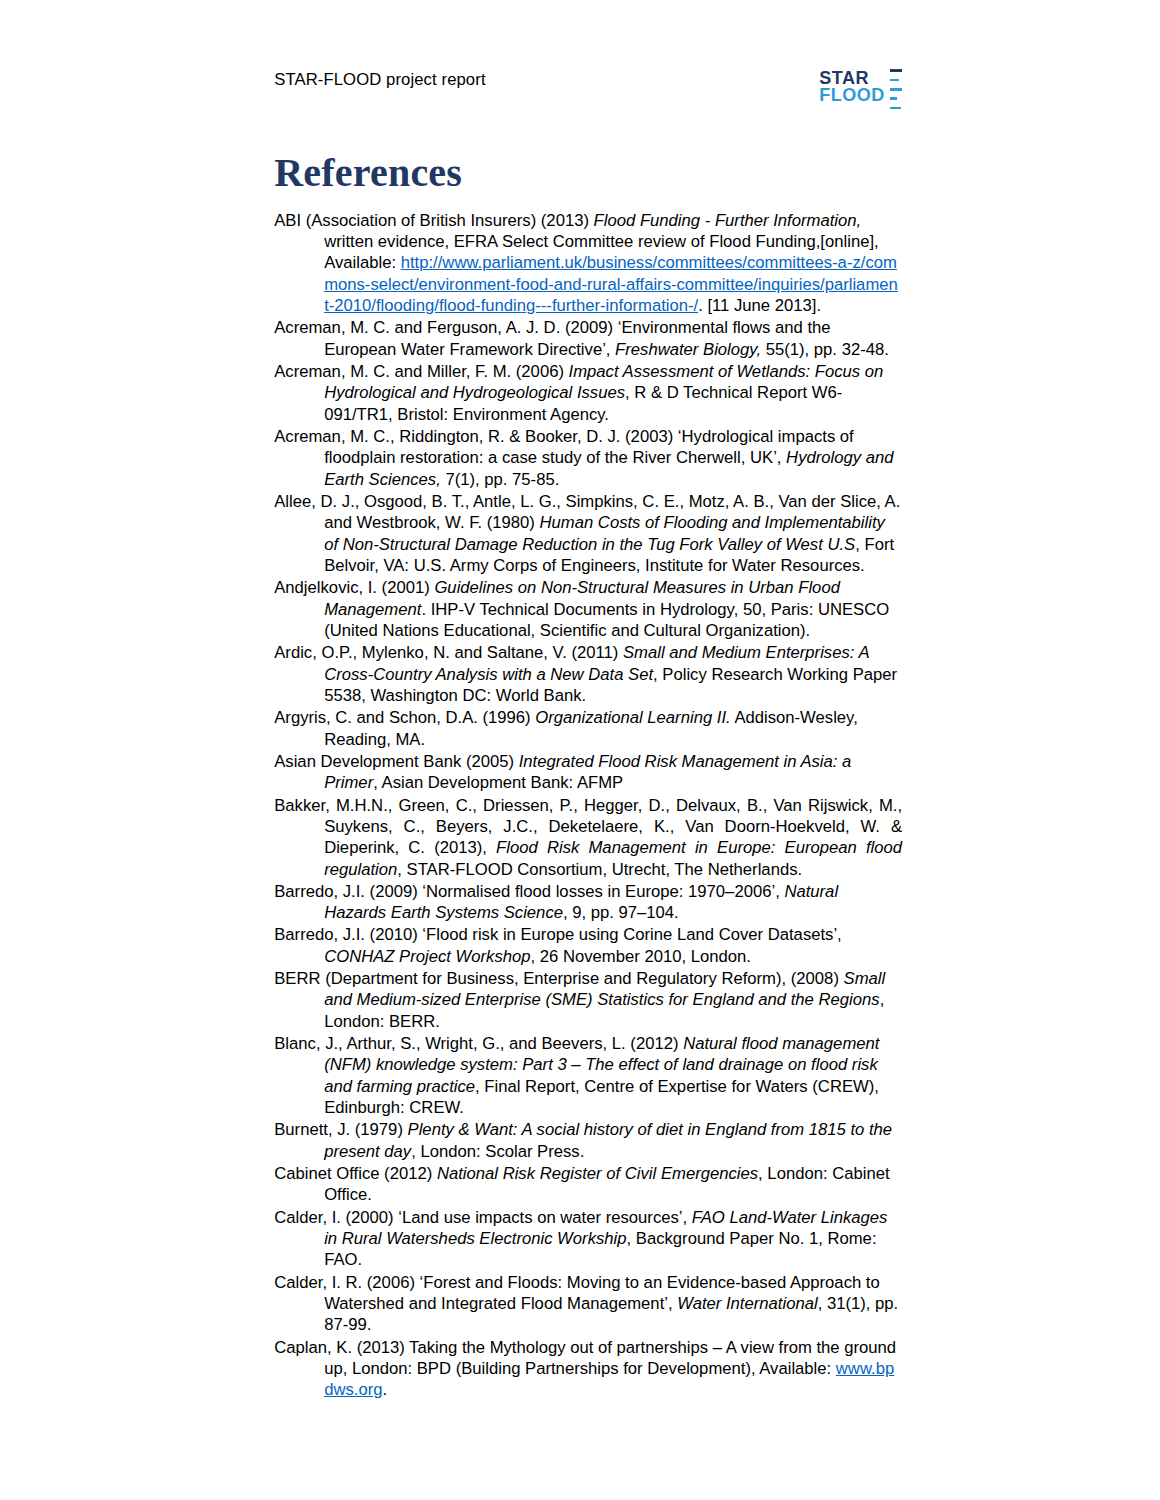STAR-FLOOD project report
STAR FLOOD
References
ABI (Association of British Insurers) (2013) Flood Funding - Further Information, written evidence, EFRA Select Committee review of Flood Funding,[online], Available: http://www.parliament.uk/business/committees/committees-a-z/commons-select/environment-food-and-rural-affairs-committee/inquiries/parliament-2010/flooding/flood-funding---further-information-/. [11 June 2013].
Acreman, M. C. and Ferguson, A. J. D. (2009) ‘Environmental flows and the European Water Framework Directive’, Freshwater Biology, 55(1), pp. 32-48.
Acreman, M. C. and Miller, F. M. (2006) Impact Assessment of Wetlands: Focus on Hydrological and Hydrogeological Issues, R & D Technical Report W6-091/TR1, Bristol: Environment Agency.
Acreman, M. C., Riddington, R. & Booker, D. J. (2003) ‘Hydrological impacts of floodplain restoration: a case study of the River Cherwell, UK’, Hydrology and Earth Sciences, 7(1), pp. 75-85.
Allee, D. J., Osgood, B. T., Antle, L. G., Simpkins, C. E., Motz, A. B., Van der Slice, A. and Westbrook, W. F. (1980) Human Costs of Flooding and Implementability of Non-Structural Damage Reduction in the Tug Fork Valley of West U.S, Fort Belvoir, VA: U.S. Army Corps of Engineers, Institute for Water Resources.
Andjelkovic, I. (2001) Guidelines on Non-Structural Measures in Urban Flood Management. IHP-V Technical Documents in Hydrology, 50, Paris: UNESCO (United Nations Educational, Scientific and Cultural Organization).
Ardic, O.P., Mylenko, N. and Saltane, V. (2011) Small and Medium Enterprises: A Cross-Country Analysis with a New Data Set, Policy Research Working Paper 5538, Washington DC: World Bank.
Argyris, C. and Schon, D.A. (1996) Organizational Learning II. Addison-Wesley, Reading, MA.
Asian Development Bank (2005) Integrated Flood Risk Management in Asia: a Primer, Asian Development Bank: AFMP
Bakker, M.H.N., Green, C., Driessen, P., Hegger, D., Delvaux, B., Van Rijswick, M., Suykens, C., Beyers, J.C., Deketelaere, K., Van Doorn-Hoekveld, W. & Dieperink, C. (2013), Flood Risk Management in Europe: European flood regulation, STAR-FLOOD Consortium, Utrecht, The Netherlands.
Barredo, J.I. (2009) ‘Normalised flood losses in Europe: 1970–2006’, Natural Hazards Earth Systems Science, 9, pp. 97–104.
Barredo, J.I. (2010) ‘Flood risk in Europe using Corine Land Cover Datasets’, CONHAZ Project Workshop, 26 November 2010, London.
BERR (Department for Business, Enterprise and Regulatory Reform), (2008) Small and Medium-sized Enterprise (SME) Statistics for England and the Regions, London: BERR.
Blanc, J., Arthur, S., Wright, G., and Beevers, L. (2012) Natural flood management (NFM) knowledge system: Part 3 – The effect of land drainage on flood risk and farming practice, Final Report, Centre of Expertise for Waters (CREW), Edinburgh: CREW.
Burnett, J. (1979) Plenty & Want: A social history of diet in England from 1815 to the present day, London: Scolar Press.
Cabinet Office (2012) National Risk Register of Civil Emergencies, London: Cabinet Office.
Calder, I. (2000) ‘Land use impacts on water resources’, FAO Land-Water Linkages in Rural Watersheds Electronic Workship, Background Paper No. 1, Rome: FAO.
Calder, I. R. (2006) ‘Forest and Floods: Moving to an Evidence-based Approach to Watershed and Integrated Flood Management’, Water International, 31(1), pp. 87-99.
Caplan, K. (2013) Taking the Mythology out of partnerships – A view from the ground up, London: BPD (Building Partnerships for Development), Available: www.bpdws.org.